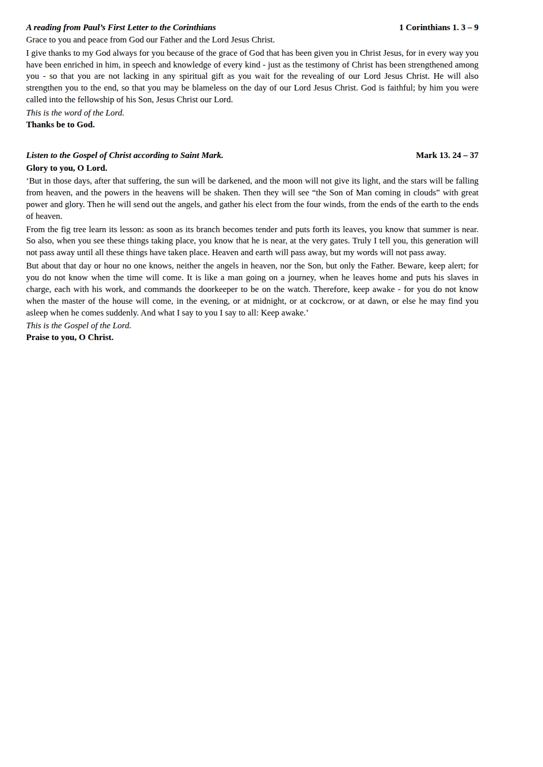A reading from Paul’s First Letter to the Corinthians 1 Corinthians 1. 3 – 9
Grace to you and peace from God our Father and the Lord Jesus Christ.
I give thanks to my God always for you because of the grace of God that has been given you in Christ Jesus, for in every way you have been enriched in him, in speech and knowledge of every kind - just as the testimony of Christ has been strengthened among you - so that you are not lacking in any spiritual gift as you wait for the revealing of our Lord Jesus Christ. He will also strengthen you to the end, so that you may be blameless on the day of our Lord Jesus Christ. God is faithful; by him you were called into the fellowship of his Son, Jesus Christ our Lord.
This is the word of the Lord.
Thanks be to God.
Listen to the Gospel of Christ according to Saint Mark. Mark 13. 24 – 37
Glory to you, O Lord.
‘But in those days, after that suffering, the sun will be darkened, and the moon will not give its light, and the stars will be falling from heaven, and the powers in the heavens will be shaken. Then they will see “the Son of Man coming in clouds” with great power and glory. Then he will send out the angels, and gather his elect from the four winds, from the ends of the earth to the ends of heaven.
From the fig tree learn its lesson: as soon as its branch becomes tender and puts forth its leaves, you know that summer is near. So also, when you see these things taking place, you know that he is near, at the very gates. Truly I tell you, this generation will not pass away until all these things have taken place. Heaven and earth will pass away, but my words will not pass away.
But about that day or hour no one knows, neither the angels in heaven, nor the Son, but only the Father. Beware, keep alert; for you do not know when the time will come. It is like a man going on a journey, when he leaves home and puts his slaves in charge, each with his work, and commands the doorkeeper to be on the watch. Therefore, keep awake - for you do not know when the master of the house will come, in the evening, or at midnight, or at cockcrow, or at dawn, or else he may find you asleep when he comes suddenly. And what I say to you I say to all: Keep awake.’
This is the Gospel of the Lord.
Praise to you, O Christ.